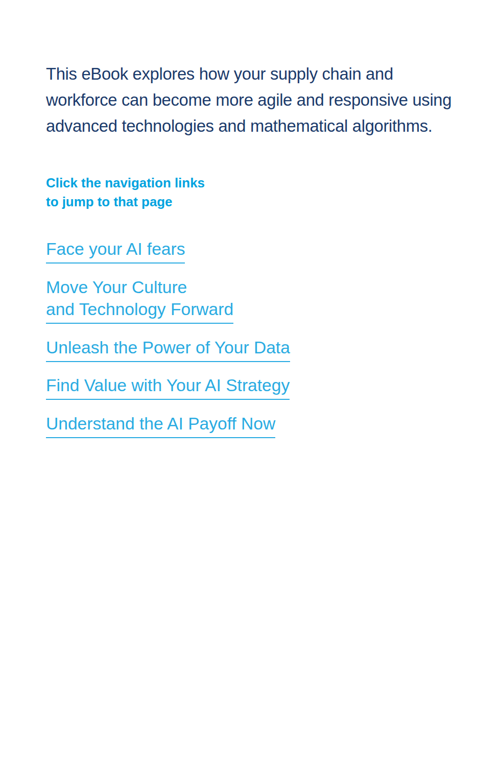This eBook explores how your supply chain and workforce can become more agile and responsive using advanced technologies and mathematical algorithms.
Click the navigation links
to jump to that page
Face your AI fears
Move Your Culture
and Technology Forward
Unleash the Power of Your Data
Find Value with Your AI Strategy
Understand the AI Payoff Now